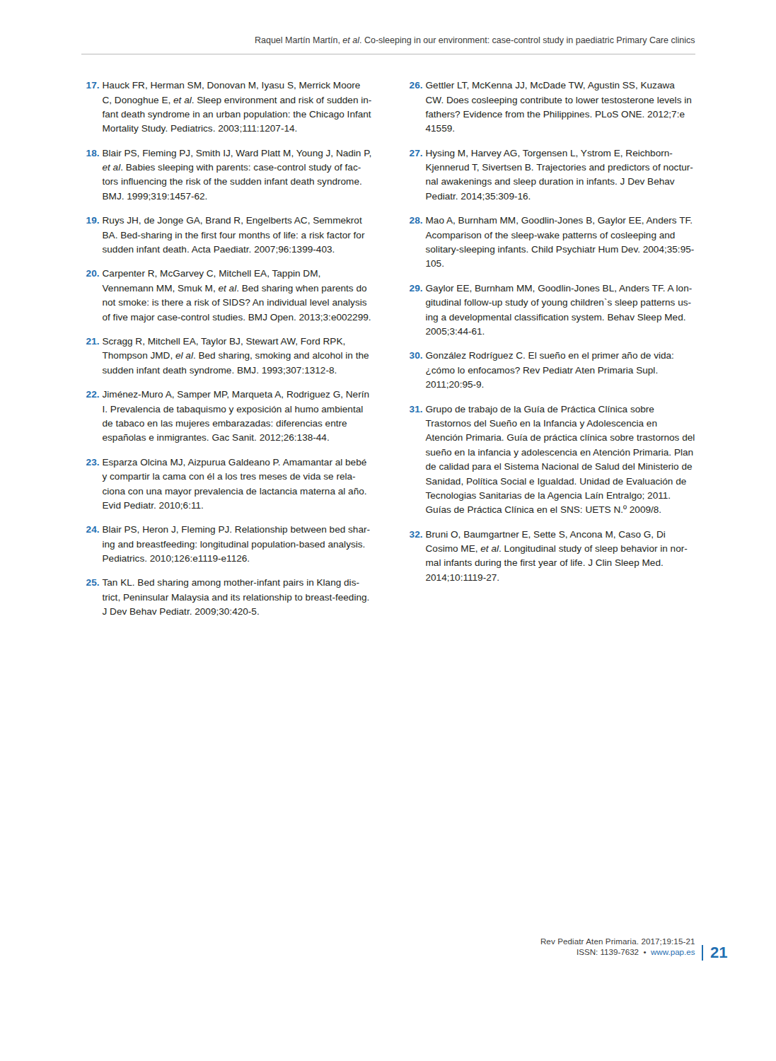Raquel Martín Martín, et al. Co-sleeping in our environment: case-control study in paediatric Primary Care clinics
Hauck FR, Herman SM, Donovan M, Iyasu S, Merrick Moore C, Donoghue E, et al. Sleep environment and risk of sudden infant death syndrome in an urban population: the Chicago Infant Mortality Study. Pediatrics. 2003;111:1207-14.
Blair PS, Fleming PJ, Smith IJ, Ward Platt M, Young J, Nadin P, et al. Babies sleeping with parents: case-control study of factors influencing the risk of the sudden infant death syndrome. BMJ. 1999;319:1457-62.
Ruys JH, de Jonge GA, Brand R, Engelberts AC, Semmekrot BA. Bed-sharing in the first four months of life: a risk factor for sudden infant death. Acta Paediatr. 2007;96:1399-403.
Carpenter R, McGarvey C, Mitchell EA, Tappin DM, Vennemann MM, Smuk M, et al. Bed sharing when parents do not smoke: is there a risk of SIDS? An individual level analysis of five major case-control studies. BMJ Open. 2013;3:e002299.
Scragg R, Mitchell EA, Taylor BJ, Stewart AW, Ford RPK, Thompson JMD, el al. Bed sharing, smoking and alcohol in the sudden infant death syndrome. BMJ. 1993;307:1312-8.
Jiménez-Muro A, Samper MP, Marqueta A, Rodriguez G, Nerín I. Prevalencia de tabaquismo y exposición al humo ambiental de tabaco en las mujeres embarazadas: diferencias entre españolas e inmigrantes. Gac Sanit. 2012;26:138-44.
Esparza Olcina MJ, Aizpurua Galdeano P. Amamantar al bebé y compartir la cama con él a los tres meses de vida se relaciona con una mayor prevalencia de lactancia materna al año. Evid Pediatr. 2010;6:11.
Blair PS, Heron J, Fleming PJ. Relationship between bed sharing and breastfeeding: longitudinal population-based analysis. Pediatrics. 2010;126:e1119-e1126.
Tan KL. Bed sharing among mother-infant pairs in Klang district, Peninsular Malaysia and its relationship to breast-feeding. J Dev Behav Pediatr. 2009;30:420-5.
Gettler LT, McKenna JJ, McDade TW, Agustin SS, Kuzawa CW. Does cosleeping contribute to lower testosterone levels in fathers? Evidence from the Philippines. PLoS ONE. 2012;7:e 41559.
Hysing M, Harvey AG, Torgensen L, Ystrom E, Reichborn-Kjennerud T, Sivertsen B. Trajectories and predictors of nocturnal awakenings and sleep duration in infants. J Dev Behav Pediatr. 2014;35:309-16.
Mao A, Burnham MM, Goodlin-Jones B, Gaylor EE, Anders TF. Acomparison of the sleep-wake patterns of cosleeping and solitary-sleeping infants. Child Psychiatr Hum Dev. 2004;35:95-105.
Gaylor EE, Burnham MM, Goodlin-Jones BL, Anders TF. A longitudinal follow-up study of young children`s sleep patterns using a developmental classification system. Behav Sleep Med. 2005;3:44-61.
González Rodríguez C. El sueño en el primer año de vida: ¿cómo lo enfocamos? Rev Pediatr Aten Primaria Supl. 2011;20:95-9.
Grupo de trabajo de la Guía de Práctica Clínica sobre Trastornos del Sueño en la Infancia y Adolescencia en Atención Primaria. Guía de práctica clínica sobre trastornos del sueño en la infancia y adolescencia en Atención Primaria. Plan de calidad para el Sistema Nacional de Salud del Ministerio de Sanidad, Política Social e Igualdad. Unidad de Evaluación de Tecnologias Sanitarias de la Agencia Laín Entralgo; 2011. Guías de Práctica Clínica en el SNS: UETS N.º 2009/8.
Bruni O, Baumgartner E, Sette S, Ancona M, Caso G, Di Cosimo ME, et al. Longitudinal study of sleep behavior in normal infants during the first year of life. J Clin Sleep Med. 2014;10:1119-27.
Rev Pediatr Aten Primaria. 2017;19:15-21
ISSN: 1139-7632 • www.pap.es
21